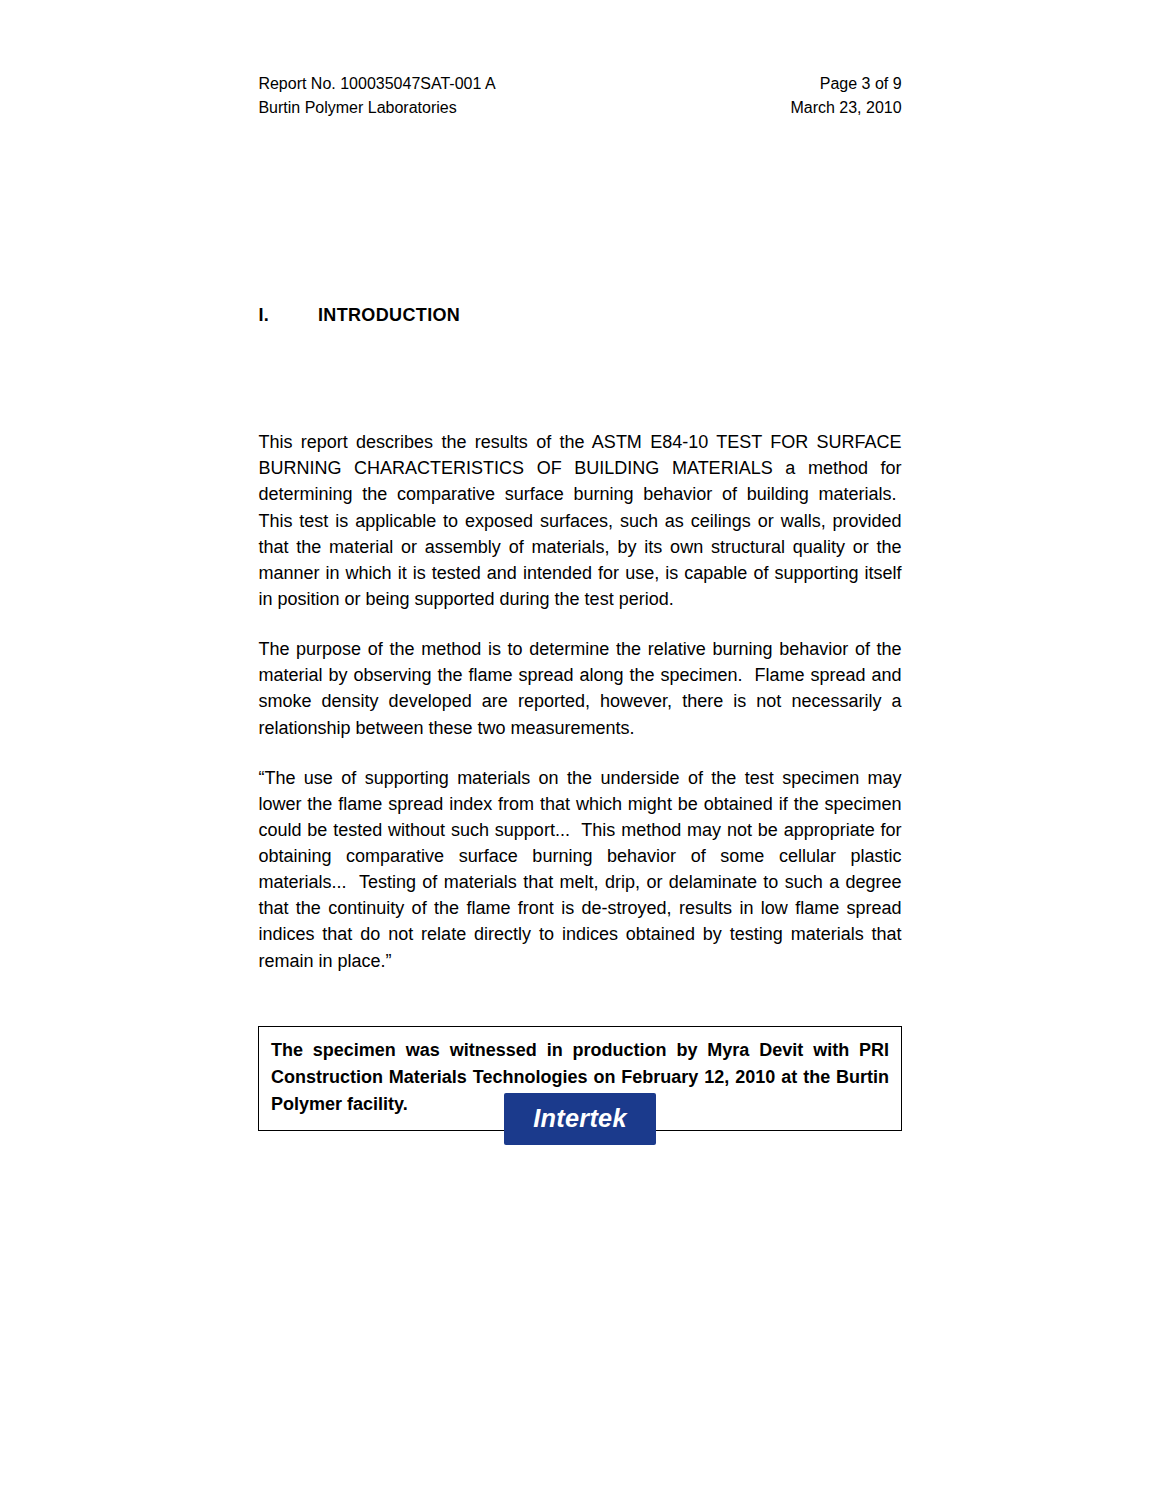Report No. 100035047SAT-001 A
Burtin Polymer Laboratories
Page 3 of 9
March 23, 2010
I. INTRODUCTION
This report describes the results of the ASTM E84-10 TEST FOR SURFACE BURNING CHARACTERISTICS OF BUILDING MATERIALS a method for determining the comparative surface burning behavior of building materials. This test is applicable to exposed surfaces, such as ceilings or walls, provided that the material or assembly of materials, by its own structural quality or the manner in which it is tested and intended for use, is capable of supporting itself in position or being supported during the test period.
The purpose of the method is to determine the relative burning behavior of the material by observing the flame spread along the specimen. Flame spread and smoke density developed are reported, however, there is not necessarily a relationship between these two measurements.
“The use of supporting materials on the underside of the test specimen may lower the flame spread index from that which might be obtained if the specimen could be tested without such support... This method may not be appropriate for obtaining comparative surface burning behavior of some cellular plastic materials... Testing of materials that melt, drip, or delaminate to such a degree that the continuity of the flame front is de-stroyed, results in low flame spread indices that do not relate directly to indices obtained by testing materials that remain in place.”
The specimen was witnessed in production by Myra Devit with PRI Construction Materials Technologies on February 12, 2010 at the Burtin Polymer facility.
Intertek